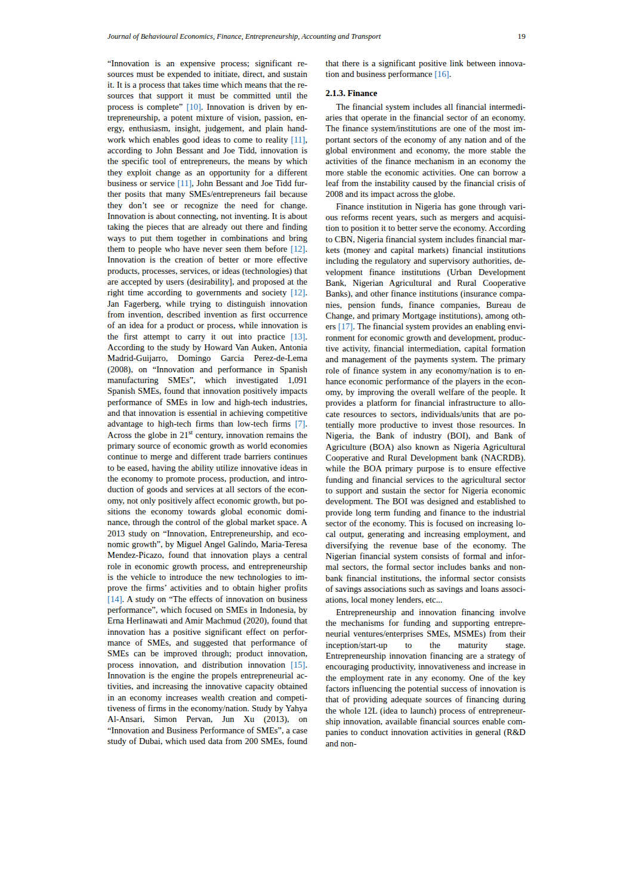Journal of Behavioural Economics, Finance, Entrepreneurship, Accounting and Transport 19
“Innovation is an expensive process; significant resources must be expended to initiate, direct, and sustain it. It is a process that takes time which means that the resources that support it must be committed until the process is complete” [10]. Innovation is driven by entrepreneurship, a potent mixture of vision, passion, energy, enthusiasm, insight, judgement, and plain handwork which enables good ideas to come to reality [11], according to John Bessant and Joe Tidd, innovation is the specific tool of entrepreneurs, the means by which they exploit change as an opportunity for a different business or service [11], John Bessant and Joe Tidd further posits that many SMEs/entrepreneurs fail because they don’t see or recognize the need for change. Innovation is about connecting, not inventing. It is about taking the pieces that are already out there and finding ways to put them together in combinations and bring them to people who have never seen them before [12]. Innovation is the creation of better or more effective products, processes, services, or ideas (technologies) that are accepted by users (desirability], and proposed at the right time according to governments and society [12]. Jan Fagerberg, while trying to distinguish innovation from invention, described invention as first occurrence of an idea for a product or process, while innovation is the first attempt to carry it out into practice [13]. According to the study by Howard Van Auken, Antonia Madrid-Guijarro, Domingo Garcia Perez-de-Lema (2008), on “Innovation and performance in Spanish manufacturing SMEs”, which investigated 1,091 Spanish SMEs, found that innovation positively impacts performance of SMEs in low and high-tech industries, and that innovation is essential in achieving competitive advantage to high-tech firms than low-tech firms [7]. Across the globe in 21st century, innovation remains the primary source of economic growth as world economies continue to merge and different trade barriers continues to be eased, having the ability utilize innovative ideas in the economy to promote process, production, and introduction of goods and services at all sectors of the economy, not only positively affect economic growth, but positions the economy towards global economic dominance, through the control of the global market space. A 2013 study on “Innovation, Entrepreneurship, and economic growth”, by Miguel Angel Galindo, Maria-Teresa Mendez-Picazo, found that innovation plays a central role in economic growth process, and entrepreneurship is the vehicle to introduce the new technologies to improve the firms’ activities and to obtain higher profits [14]. A study on “The effects of innovation on business performance”, which focused on SMEs in Indonesia, by Erna Herlinawati and Amir Machmud (2020), found that innovation has a positive significant effect on performance of SMEs, and suggested that performance of SMEs can be improved through; product innovation, process innovation, and distribution innovation [15]. Innovation is the engine the propels entrepreneurial activities, and increasing the innovative capacity obtained in an economy increases wealth creation and competitiveness of firms in the economy/nation. Study by Yahya Al-Ansari, Simon Pervan, Jun Xu (2013), on “Innovation and Business Performance of SMEs”, a case study of Dubai, which used data from 200 SMEs, found that there is a significant positive link between innovation and business performance [16].
2.1.3. Finance
The financial system includes all financial intermediaries that operate in the financial sector of an economy. The finance system/institutions are one of the most important sectors of the economy of any nation and of the global environment and economy, the more stable the activities of the finance mechanism in an economy the more stable the economic activities. One can borrow a leaf from the instability caused by the financial crisis of 2008 and its impact across the globe.
Finance institution in Nigeria has gone through various reforms recent years, such as mergers and acquisition to position it to better serve the economy. According to CBN, Nigeria financial system includes financial markets (money and capital markets) financial institutions including the regulatory and supervisory authorities, development finance institutions (Urban Development Bank, Nigerian Agricultural and Rural Cooperative Banks), and other finance institutions (insurance companies, pension funds, finance companies, Bureau de Change, and primary Mortgage institutions), among others [17]. The financial system provides an enabling environment for economic growth and development, productive activity, financial intermediation, capital formation and management of the payments system. The primary role of finance system in any economy/nation is to enhance economic performance of the players in the economy, by improving the overall welfare of the people. It provides a platform for financial infrastructure to allocate resources to sectors, individuals/units that are potentially more productive to invest those resources. In Nigeria, the Bank of industry (BOI), and Bank of Agriculture (BOA) also known as Nigeria Agricultural Cooperative and Rural Development bank (NACRDB). while the BOA primary purpose is to ensure effective funding and financial services to the agricultural sector to support and sustain the sector for Nigeria economic development. The BOI was designed and established to provide long term funding and finance to the industrial sector of the economy. This is focused on increasing local output, generating and increasing employment, and diversifying the revenue base of the economy. The Nigerian financial system consists of formal and informal sectors, the formal sector includes banks and non-bank financial institutions, the informal sector consists of savings associations such as savings and loans associations, local money lenders, etc...
Entrepreneurship and innovation financing involve the mechanisms for funding and supporting entrepreneurial ventures/enterprises SMEs, MSMEs) from their inception/start-up to the maturity stage. Entrepreneurship innovation financing are a strategy of encouraging productivity, innovativeness and increase in the employment rate in any economy. One of the key factors influencing the potential success of innovation is that of providing adequate sources of financing during the whole 12L (idea to launch) process of entrepreneurship innovation, available financial sources enable companies to conduct innovation activities in general (R&D and non-